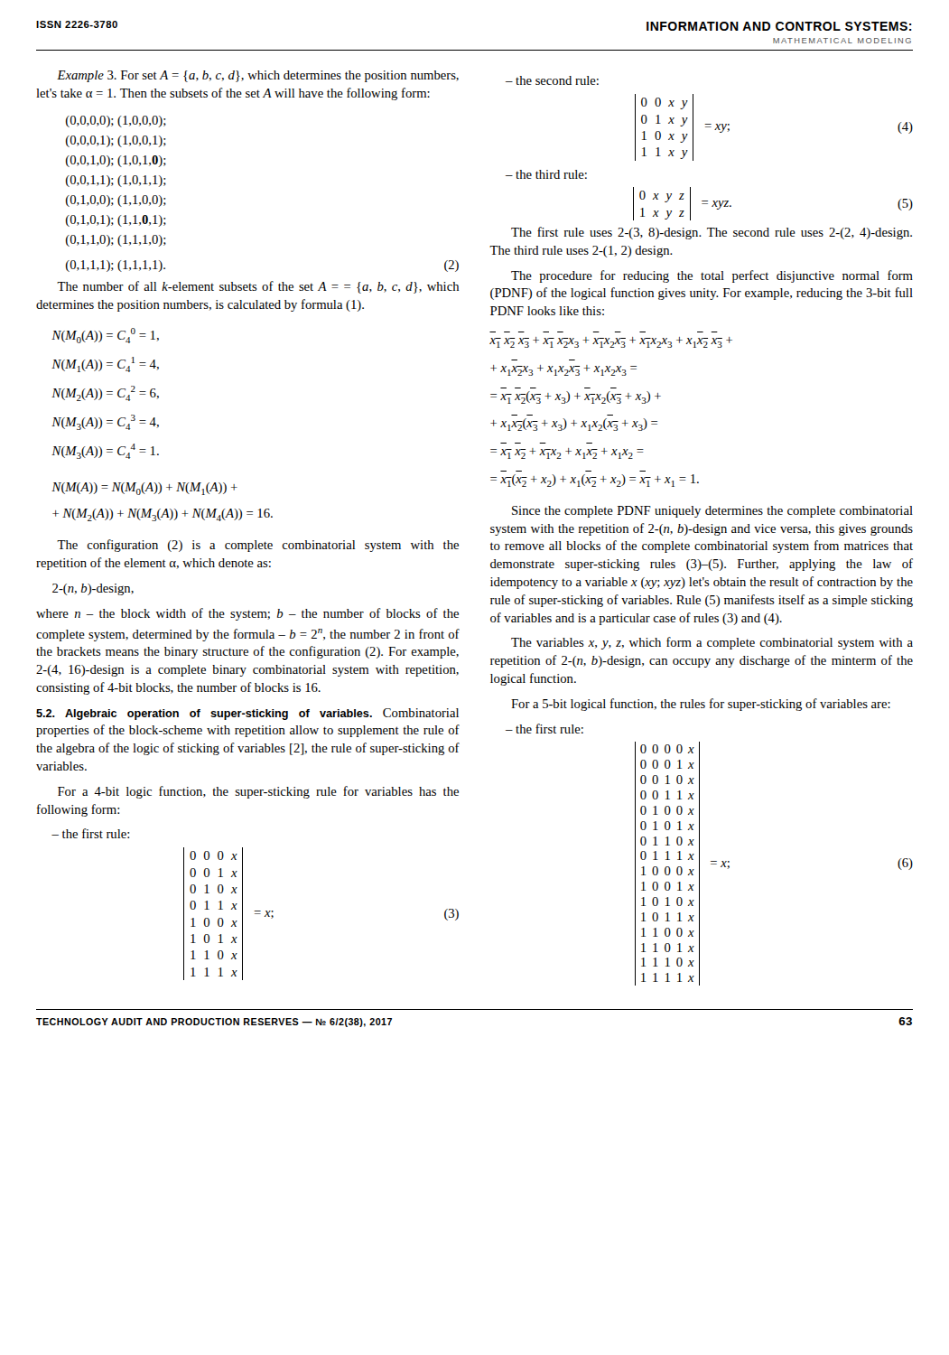ISSN 2226-3780
INFORMATION AND CONTROL SYSTEMS:
MATHEMATICAL MODELING
Example 3. For set A = {a, b, c, d}, which determines the position numbers, let's take α = 1. Then the subsets of the set A will have the following form:
(0,0,0,0); (1,0,0,0);
(0,0,0,1); (1,0,0,1);
(0,0,1,0); (1,0,1,0);
(0,0,1,1); (1,0,1,1);
(0,1,0,0); (1,1,0,0);
(0,1,0,1); (1,1,0,1);
(0,1,1,0); (1,1,1,0);
(0,1,1,1); (1,1,1,1).
(2)
The number of all k-element subsets of the set A = = {a, b, c, d}, which determines the position numbers, is calculated by formula (1).
N(M 0(A)) = C 40 = 1,
N(M 1(A)) = C 41 = 4,
N(M 2(A)) = C 42 = 6,
N(M 3(A)) = C 43 = 4,
N(M 3(A)) = C 44 = 1.
N(M(A)) = N(M 0(A)) + N(M 1(A)) +
+ N(M 2(A)) + N(M 3(A)) + N(M 4(A)) = 16.
The configuration (2) is a complete combinatorial system with the repetition of the element α, which denote as:
2-(n, b)-design,
where n – the block width of the system; b – the number of blocks of the complete system, determined by the formula – b = 2n, the number 2 in front of the brackets means the binary structure of the configuration (2). For example, 2-(4, 16)-design is a complete binary combinatorial system with repetition, consisting of 4-bit blocks, the number of blocks is 16.
5.2. Algebraic operation of super-sticking of variables. Combinatorial properties of the block-scheme with repetition allow to supplement the rule of the algebra of the logic of sticking of variables [2], the rule of super-sticking of variables.
For a 4-bit logic function, the super-sticking rule for variables has the following form:
– the first rule:
| 0 | 0 | 0 | x |
| 0 | 0 | 1 | x |
| 0 | 1 | 0 | x |
| 0 | 1 | 1 | x |
| 1 | 0 | 0 | x |
| 1 | 0 | 1 | x |
| 1 | 1 | 0 | x |
| 1 | 1 | 1 | x |
= x;
(3)
– the second rule:
| 0 | 0 | x | y |
| 0 | 1 | x | y |
| 1 | 0 | x | y |
| 1 | 1 | x | y |
= xy;
(4)
– the third rule:
| 0 | x | y | z |
| 1 | x | y | z |
= xyz.
(5)
The first rule uses 2-(3, 8)-design. The second rule uses 2-(2, 4)-design. The third rule uses 2-(1, 2) design.
The procedure for reducing the total perfect disjunctive normal form (PDNF) of the logical function gives unity. For example, reducing the 3-bit full PDNF looks like this:
x 1 x 2 x 3 + x 1 x 2 x 3 + x 1 x 2 x 3 + x 1 x 2 x 3 + x 1 x 2 x 3 +
+ x 1 x 2 x 3 + x 1 x 2 x 3 + x 1 x 2 x 3 =
= x 1 x 2(x 3 + x 3) + x 1 x 2(x 3 + x 3) +
+ x 1 x 2(x 3 + x 3) + x 1 x 2(x 3 + x 3) =
= x 1 x 2 + x 1 x 2 + x 1 x 2 + x 1 x 2 =
= x 1(x 2 + x 2) + x 1(x 2 + x 2) = x 1 + x 1 = 1.
Since the complete PDNF uniquely determines the complete combinatorial system with the repetition of 2-(n, b)-design and vice versa, this gives grounds to remove all blocks of the complete combinatorial system from matrices that demonstrate super-sticking rules (3)–(5). Further, applying the law of idempotency to a variable x (xy; xyz) let's obtain the result of contraction by the rule of super-sticking of variables. Rule (5) manifests itself as a simple sticking of variables and is a particular case of rules (3) and (4).
The variables x, y, z, which form a complete combinatorial system with a repetition of 2-(n, b)-design, can occupy any discharge of the minterm of the logical function.
For a 5-bit logical function, the rules for super-sticking of variables are:
– the first rule:
| 0 | 0 | 0 | 0 | x |
| 0 | 0 | 0 | 1 | x |
| 0 | 0 | 1 | 0 | x |
| 0 | 0 | 1 | 1 | x |
| 0 | 1 | 0 | 0 | x |
| 0 | 1 | 0 | 1 | x |
| 0 | 1 | 1 | 0 | x |
| 0 | 1 | 1 | 1 | x |
| 1 | 0 | 0 | 0 | x |
| 1 | 0 | 0 | 1 | x |
| 1 | 0 | 1 | 0 | x |
| 1 | 0 | 1 | 1 | x |
| 1 | 1 | 0 | 0 | x |
| 1 | 1 | 0 | 1 | x |
| 1 | 1 | 1 | 0 | x |
| 1 | 1 | 1 | 1 | x |
= x;
(6)
TECHNOLOGY AUDIT AND PRODUCTION RESERVES — № 6/2(38), 2017
63